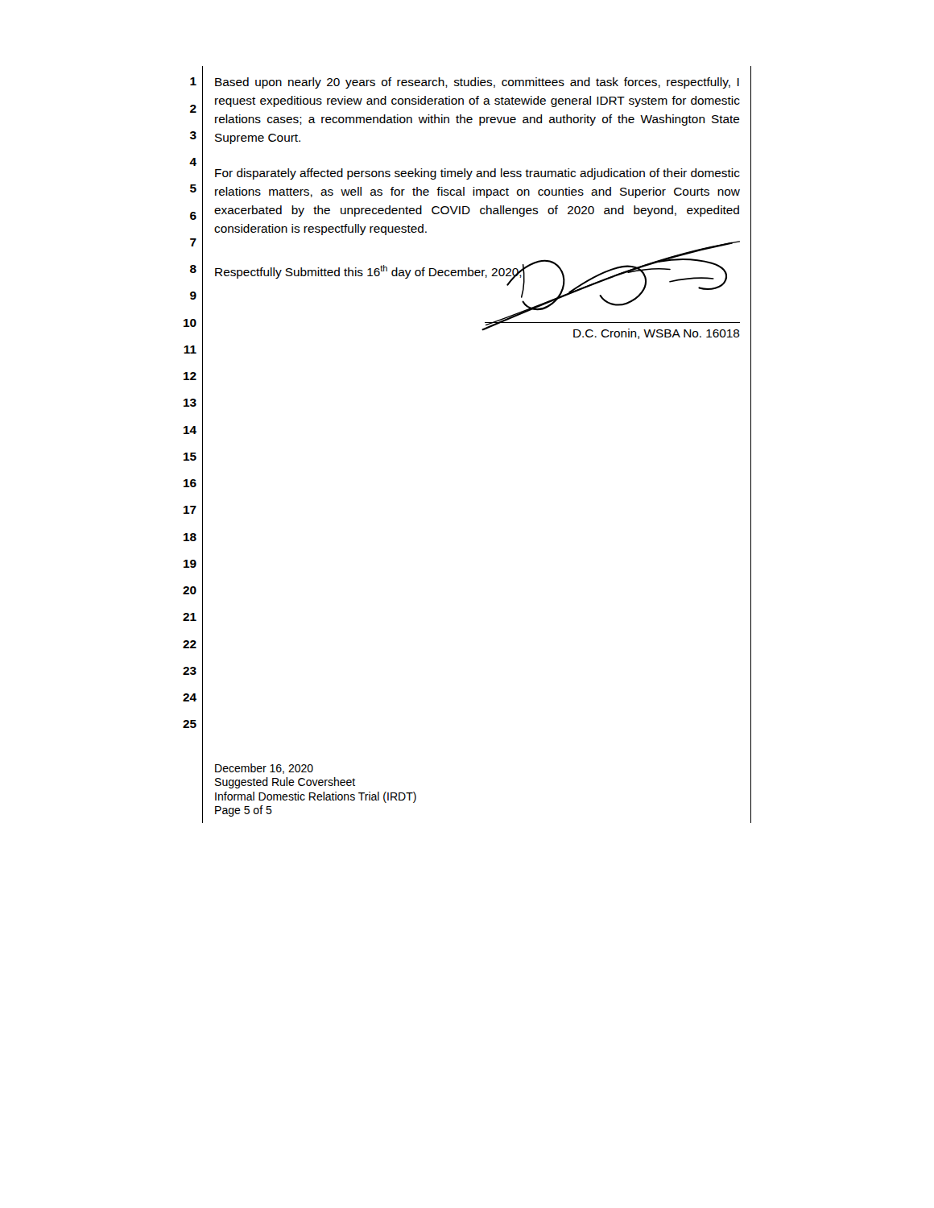1
2
3
4
5
6
7
8
9
10
11
12
13
14
15
16
17
18
19
20
21
22
23
24
25
Based upon nearly 20 years of research, studies, committees and task forces, respectfully, I request expeditious review and consideration of a statewide general IDRT system for domestic relations cases; a recommendation within the prevue and authority of the Washington State Supreme Court.
For disparately affected persons seeking timely and less traumatic adjudication of their domestic relations matters, as well as for the fiscal impact on counties and Superior Courts now exacerbated by the unprecedented COVID challenges of 2020 and beyond, expedited consideration is respectfully requested.
Respectfully Submitted this 16th day of December, 2020,
D.C. Cronin, WSBA No. 16018
December 16, 2020
Suggested Rule Coversheet
Informal Domestic Relations Trial (IRDT)
Page 5 of 5